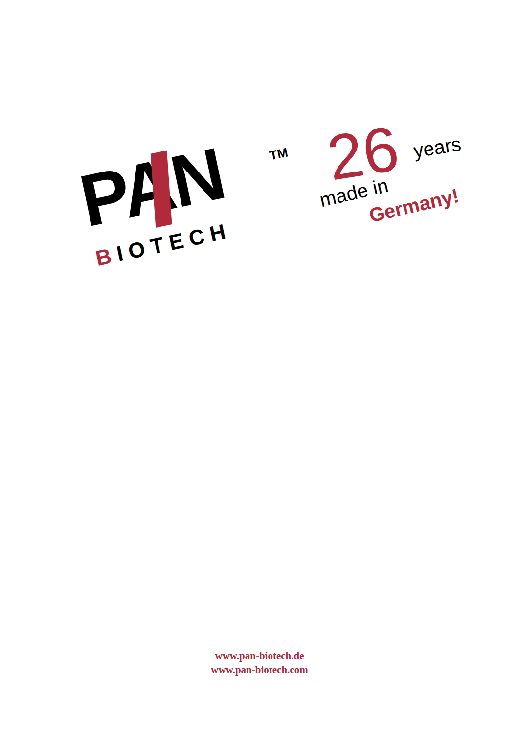PAN
TM
BIOTECH
26
years
made in
Germany!
www.pan-biotech.de
www.pan-biotech.com